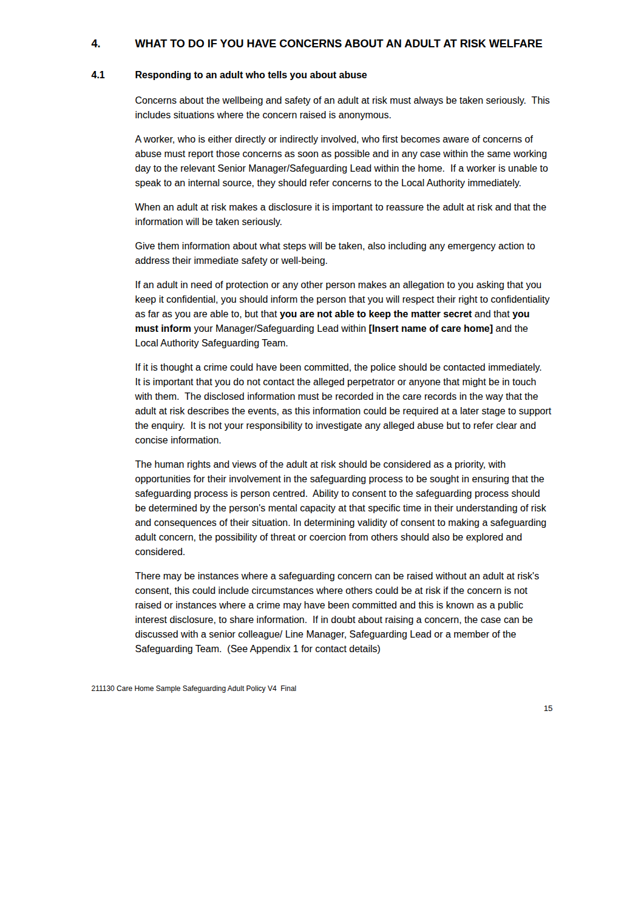4. WHAT TO DO IF YOU HAVE CONCERNS ABOUT AN ADULT AT RISK WELFARE
4.1 Responding to an adult who tells you about abuse
Concerns about the wellbeing and safety of an adult at risk must always be taken seriously. This includes situations where the concern raised is anonymous.
A worker, who is either directly or indirectly involved, who first becomes aware of concerns of abuse must report those concerns as soon as possible and in any case within the same working day to the relevant Senior Manager/Safeguarding Lead within the home. If a worker is unable to speak to an internal source, they should refer concerns to the Local Authority immediately.
When an adult at risk makes a disclosure it is important to reassure the adult at risk and that the information will be taken seriously.
Give them information about what steps will be taken, also including any emergency action to address their immediate safety or well-being.
If an adult in need of protection or any other person makes an allegation to you asking that you keep it confidential, you should inform the person that you will respect their right to confidentiality as far as you are able to, but that you are not able to keep the matter secret and that you must inform your Manager/Safeguarding Lead within [Insert name of care home] and the Local Authority Safeguarding Team.
If it is thought a crime could have been committed, the police should be contacted immediately. It is important that you do not contact the alleged perpetrator or anyone that might be in touch with them. The disclosed information must be recorded in the care records in the way that the adult at risk describes the events, as this information could be required at a later stage to support the enquiry. It is not your responsibility to investigate any alleged abuse but to refer clear and concise information.
The human rights and views of the adult at risk should be considered as a priority, with opportunities for their involvement in the safeguarding process to be sought in ensuring that the safeguarding process is person centred. Ability to consent to the safeguarding process should be determined by the person's mental capacity at that specific time in their understanding of risk and consequences of their situation. In determining validity of consent to making a safeguarding adult concern, the possibility of threat or coercion from others should also be explored and considered.
There may be instances where a safeguarding concern can be raised without an adult at risk's consent, this could include circumstances where others could be at risk if the concern is not raised or instances where a crime may have been committed and this is known as a public interest disclosure, to share information. If in doubt about raising a concern, the case can be discussed with a senior colleague/ Line Manager, Safeguarding Lead or a member of the Safeguarding Team. (See Appendix 1 for contact details)
211130 Care Home Sample Safeguarding Adult Policy V4 Final
15